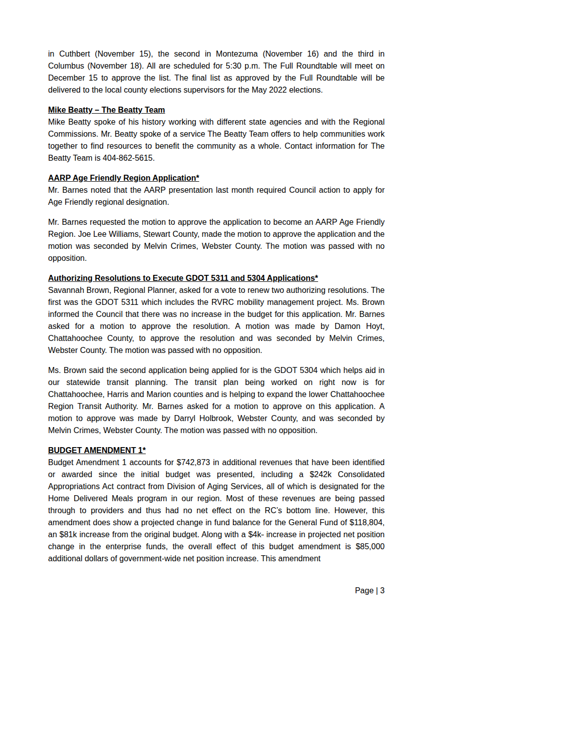in Cuthbert (November 15), the second in Montezuma (November 16) and the third in Columbus (November 18). All are scheduled for 5:30 p.m. The Full Roundtable will meet on December 15 to approve the list. The final list as approved by the Full Roundtable will be delivered to the local county elections supervisors for the May 2022 elections.
Mike Beatty – The Beatty Team
Mike Beatty spoke of his history working with different state agencies and with the Regional Commissions. Mr. Beatty spoke of a service The Beatty Team offers to help communities work together to find resources to benefit the community as a whole. Contact information for The Beatty Team is 404-862-5615.
AARP Age Friendly Region Application*
Mr. Barnes noted that the AARP presentation last month required Council action to apply for Age Friendly regional designation.
Mr. Barnes requested the motion to approve the application to become an AARP Age Friendly Region. Joe Lee Williams, Stewart County, made the motion to approve the application and the motion was seconded by Melvin Crimes, Webster County. The motion was passed with no opposition.
Authorizing Resolutions to Execute GDOT 5311 and 5304 Applications*
Savannah Brown, Regional Planner, asked for a vote to renew two authorizing resolutions. The first was the GDOT 5311 which includes the RVRC mobility management project. Ms. Brown informed the Council that there was no increase in the budget for this application. Mr. Barnes asked for a motion to approve the resolution. A motion was made by Damon Hoyt, Chattahoochee County, to approve the resolution and was seconded by Melvin Crimes, Webster County. The motion was passed with no opposition.
Ms. Brown said the second application being applied for is the GDOT 5304 which helps aid in our statewide transit planning. The transit plan being worked on right now is for Chattahoochee, Harris and Marion counties and is helping to expand the lower Chattahoochee Region Transit Authority. Mr. Barnes asked for a motion to approve on this application. A motion to approve was made by Darryl Holbrook, Webster County, and was seconded by Melvin Crimes, Webster County. The motion was passed with no opposition.
BUDGET AMENDMENT 1*
Budget Amendment 1 accounts for $742,873 in additional revenues that have been identified or awarded since the initial budget was presented, including a $242k Consolidated Appropriations Act contract from Division of Aging Services, all of which is designated for the Home Delivered Meals program in our region. Most of these revenues are being passed through to providers and thus had no net effect on the RC’s bottom line. However, this amendment does show a projected change in fund balance for the General Fund of $118,804, an $81k increase from the original budget. Along with a $4k- increase in projected net position change in the enterprise funds, the overall effect of this budget amendment is $85,000 additional dollars of government-wide net position increase. This amendment
Page | 3